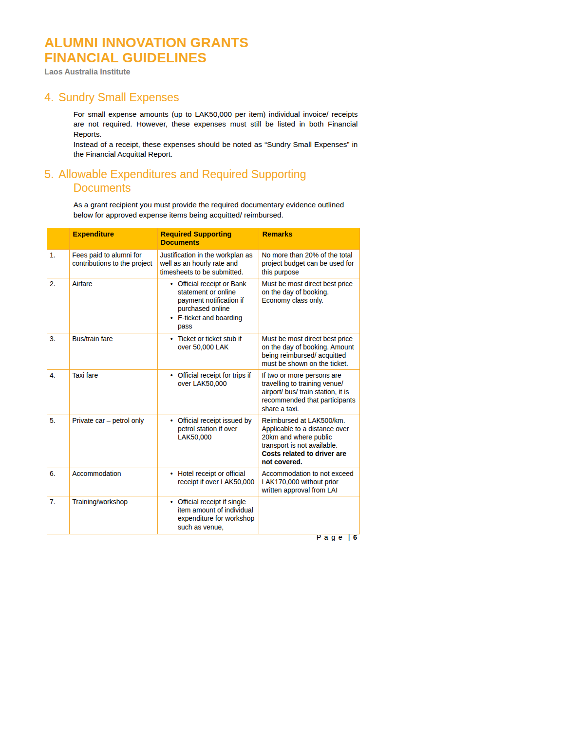ALUMNI INNOVATION GRANTS
FINANCIAL GUIDELINES
Laos Australia Institute
4. Sundry Small Expenses
For small expense amounts (up to LAK50,000 per item) individual invoice/ receipts are not required. However, these expenses must still be listed in both Financial Reports.
Instead of a receipt, these expenses should be noted as “Sundry Small Expenses” in the Financial Acquittal Report.
5. Allowable Expenditures and Required Supporting Documents
As a grant recipient you must provide the required documentary evidence outlined below for approved expense items being acquitted/ reimbursed.
| | Expenditure | Required Supporting Documents | Remarks |
| --- | --- | --- | --- |
| 1. | Fees paid to alumni for contributions to the project | Justification in the workplan as well as an hourly rate and timesheets to be submitted. | No more than 20% of the total project budget can be used for this purpose |
| 2. | Airfare | Official receipt or Bank statement or online payment notification if purchased online E-ticket and boarding pass | Must be most direct best price on the day of booking. Economy class only. |
| 3. | Bus/train fare | Ticket or ticket stub if over 50,000 LAK | Must be most direct best price on the day of booking. Amount being reimbursed/ acquitted must be shown on the ticket. |
| 4. | Taxi fare | Official receipt for trips if over LAK50,000 | If two or more persons are travelling to training venue/ airport/ bus/ train station, it is recommended that participants share a taxi. |
| 5. | Private car – petrol only | Official receipt issued by petrol station if over LAK50,000 | Reimbursed at LAK500/km. Applicable to a distance over 20km and where public transport is not available. Costs related to driver are not covered. |
| 6. | Accommodation | Hotel receipt or official receipt if over LAK50,000 | Accommodation to not exceed LAK170,000 without prior written approval from LAI |
| 7. | Training/workshop | Official receipt if single item amount of individual expenditure for workshop such as venue, | |
P a g e | 6